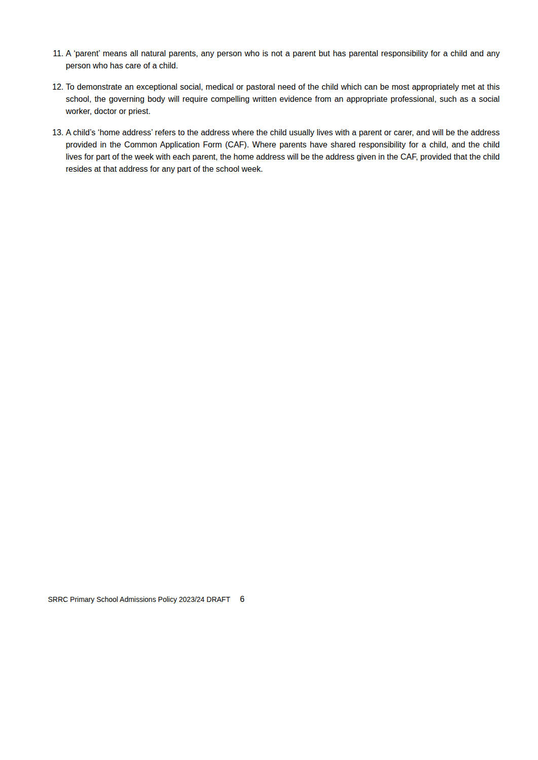A ‘parent’ means all natural parents, any person who is not a parent but has parental responsibility for a child and any person who has care of a child.
To demonstrate an exceptional social, medical or pastoral need of the child which can be most appropriately met at this school, the governing body will require compelling written evidence from an appropriate professional, such as a social worker, doctor or priest.
A child’s ‘home address’ refers to the address where the child usually lives with a parent or carer, and will be the address provided in the Common Application Form (CAF). Where parents have shared responsibility for a child, and the child lives for part of the week with each parent, the home address will be the address given in the CAF, provided that the child resides at that address for any part of the school week.
SRRC Primary School Admissions Policy 2023/24 DRAFT6